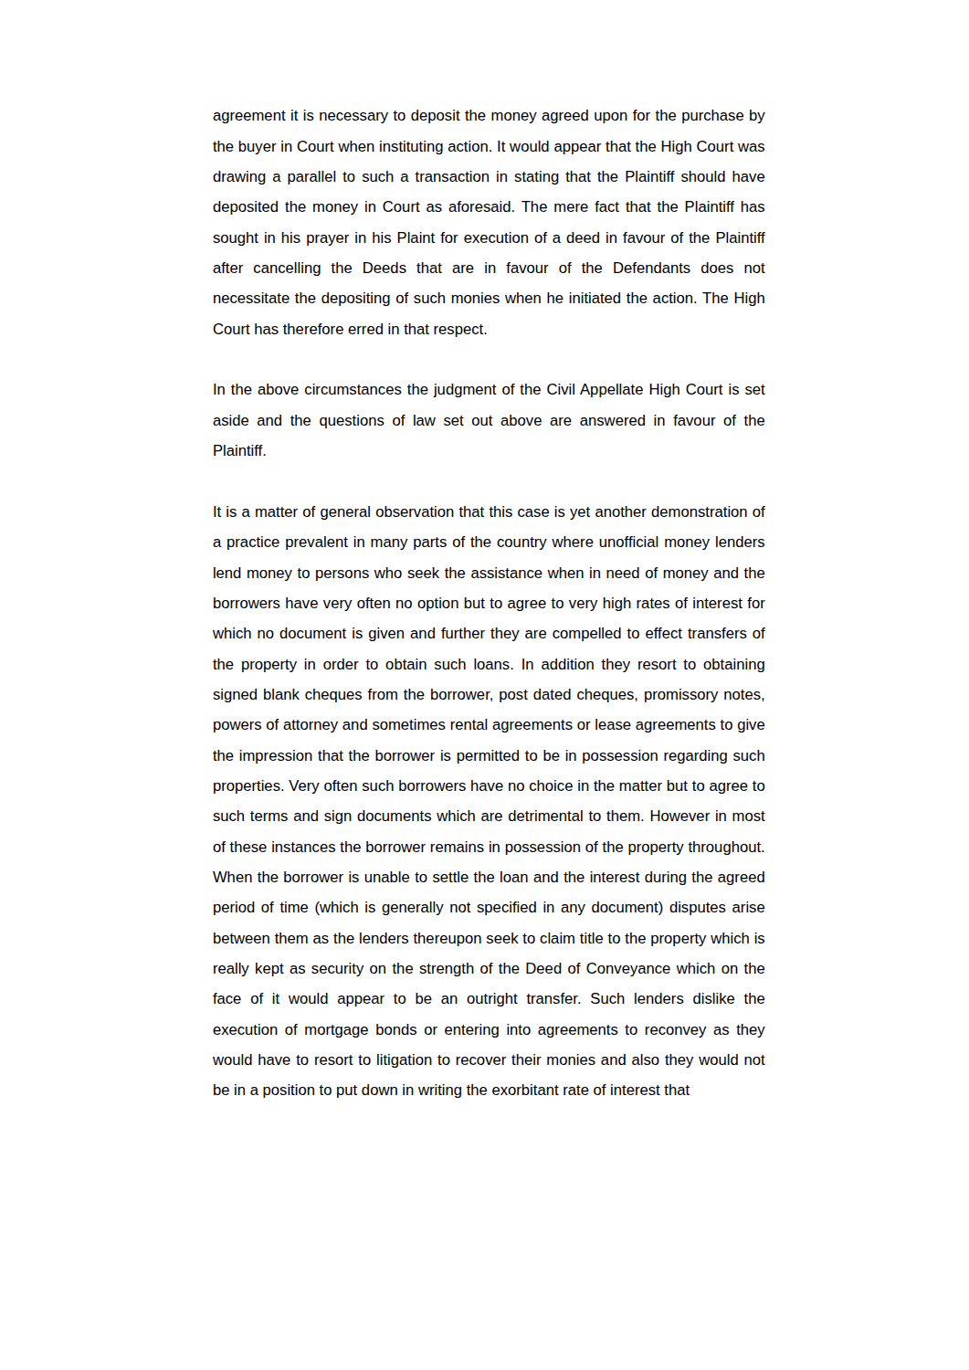agreement it is necessary to deposit the money agreed upon for the purchase by the buyer in Court when instituting action. It would appear that the High Court was drawing a parallel to such a transaction in stating that the Plaintiff should have deposited the money in Court as aforesaid. The mere fact that the Plaintiff has sought in his prayer in his Plaint for execution of a deed in favour of the Plaintiff after cancelling the Deeds that are in favour of the Defendants does not necessitate the depositing of such monies when he initiated the action. The High Court has therefore erred in that respect.
In the above circumstances the judgment of the Civil Appellate High Court is set aside and the questions of law set out above are answered in favour of the Plaintiff.
It is a matter of general observation that this case is yet another demonstration of a practice prevalent in many parts of the country where unofficial money lenders lend money to persons who seek the assistance when in need of money and the borrowers have very often no option but to agree to very high rates of interest for which no document is given and further they are compelled to effect transfers of the property in order to obtain such loans. In addition they resort to obtaining signed blank cheques from the borrower, post dated cheques, promissory notes, powers of attorney and sometimes rental agreements or lease agreements to give the impression that the borrower is permitted to be in possession regarding such properties. Very often such borrowers have no choice in the matter but to agree to such terms and sign documents which are detrimental to them. However in most of these instances the borrower remains in possession of the property throughout. When the borrower is unable to settle the loan and the interest during the agreed period of time (which is generally not specified in any document) disputes arise between them as the lenders thereupon seek to claim title to the property which is really kept as security on the strength of the Deed of Conveyance which on the face of it would appear to be an outright transfer. Such lenders dislike the execution of mortgage bonds or entering into agreements to reconvey as they would have to resort to litigation to recover their monies and also they would not be in a position to put down in writing the exorbitant rate of interest that